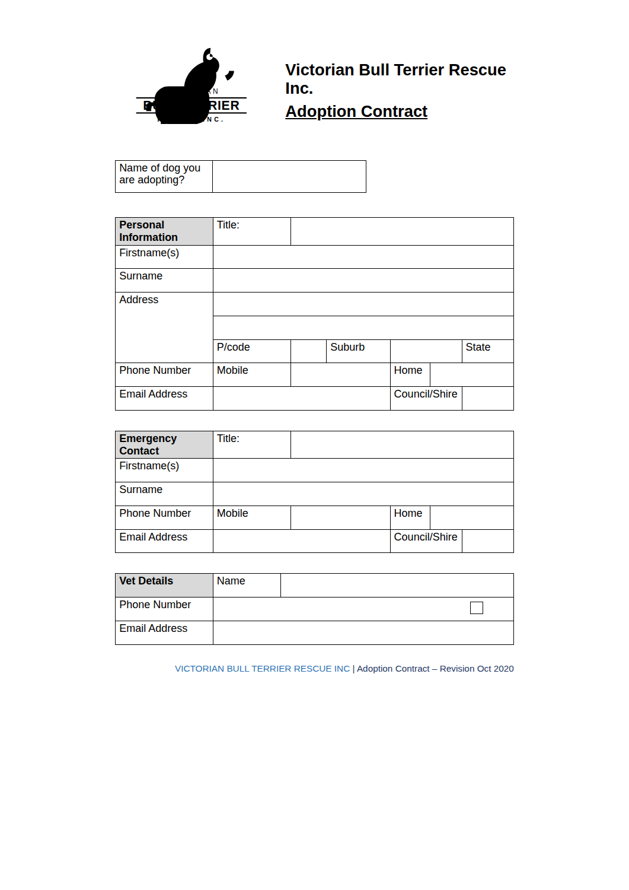VICTORIAN BULL TERRIER RESCUE INC.
Victorian Bull Terrier Rescue Inc.
Adoption Contract
| Name of dog you are adopting? | |
| Personal Information | Title: | |
| Firstname(s) | |
| Surname | |
| Address | |
| P/code | | Suburb | | State | |
| Phone Number | Mobile | | Home | |
| Email Address | | Council/Shire | |
| Emergency Contact | Title: | |
| Firstname(s) | |
| Surname | |
| Phone Number | Mobile | | Home | |
| Email Address | | Council/Shire | |
| Vet Details | Name | |
| Phone Number | |
| Email Address | |
VICTORIAN BULL TERRIER RESCUE INC | Adoption Contract – Revision Oct 2020